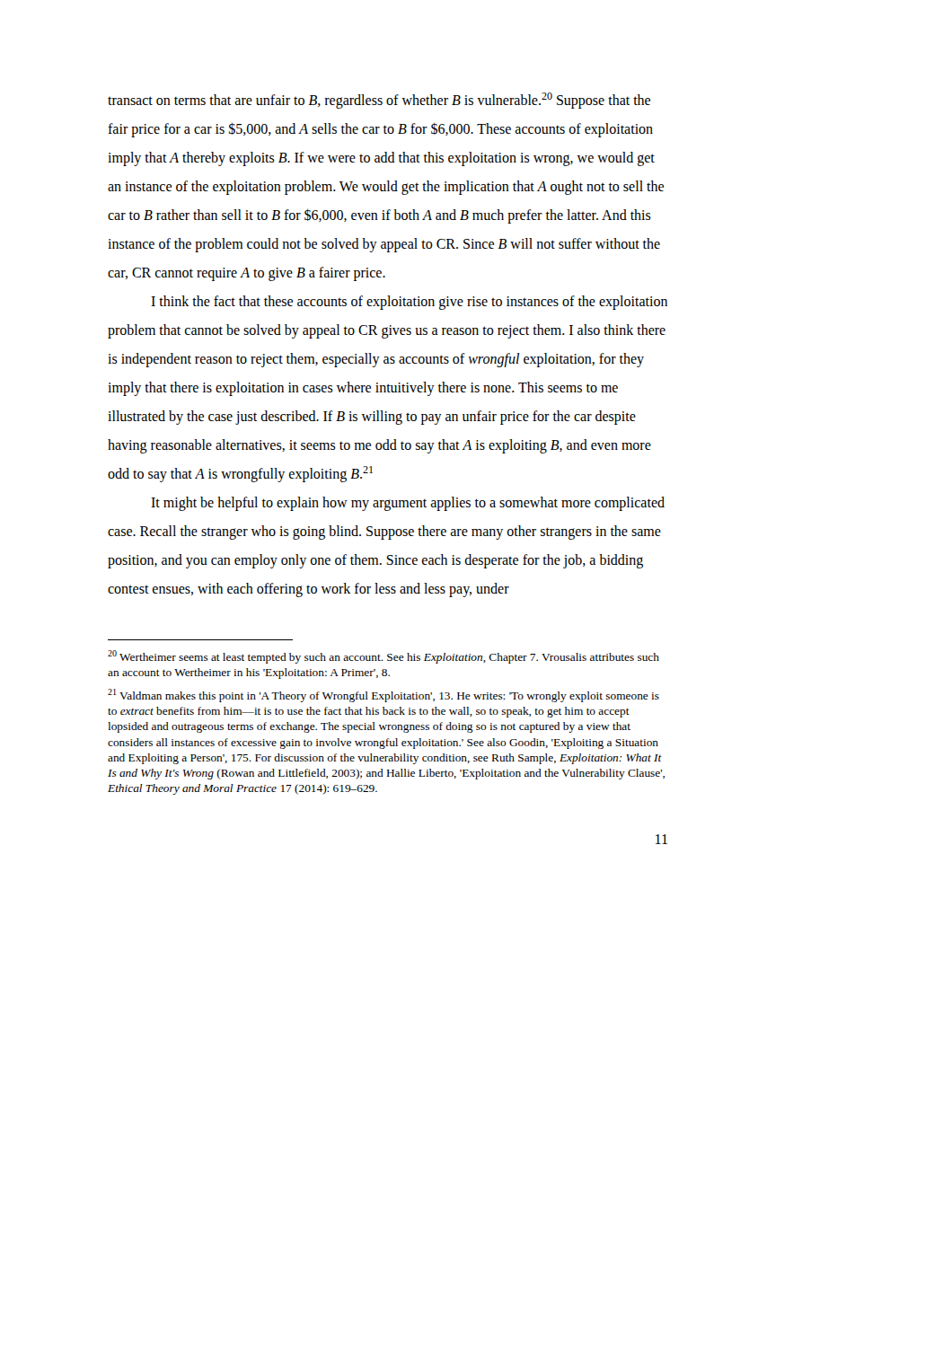transact on terms that are unfair to B, regardless of whether B is vulnerable.20 Suppose that the fair price for a car is $5,000, and A sells the car to B for $6,000. These accounts of exploitation imply that A thereby exploits B. If we were to add that this exploitation is wrong, we would get an instance of the exploitation problem. We would get the implication that A ought not to sell the car to B rather than sell it to B for $6,000, even if both A and B much prefer the latter. And this instance of the problem could not be solved by appeal to CR. Since B will not suffer without the car, CR cannot require A to give B a fairer price.
I think the fact that these accounts of exploitation give rise to instances of the exploitation problem that cannot be solved by appeal to CR gives us a reason to reject them. I also think there is independent reason to reject them, especially as accounts of wrongful exploitation, for they imply that there is exploitation in cases where intuitively there is none. This seems to me illustrated by the case just described. If B is willing to pay an unfair price for the car despite having reasonable alternatives, it seems to me odd to say that A is exploiting B, and even more odd to say that A is wrongfully exploiting B.21
It might be helpful to explain how my argument applies to a somewhat more complicated case. Recall the stranger who is going blind. Suppose there are many other strangers in the same position, and you can employ only one of them. Since each is desperate for the job, a bidding contest ensues, with each offering to work for less and less pay, under
20 Wertheimer seems at least tempted by such an account. See his Exploitation, Chapter 7. Vrousalis attributes such an account to Wertheimer in his 'Exploitation: A Primer', 8.
21 Valdman makes this point in 'A Theory of Wrongful Exploitation', 13. He writes: 'To wrongly exploit someone is to extract benefits from him—it is to use the fact that his back is to the wall, so to speak, to get him to accept lopsided and outrageous terms of exchange. The special wrongness of doing so is not captured by a view that considers all instances of excessive gain to involve wrongful exploitation.' See also Goodin, 'Exploiting a Situation and Exploiting a Person', 175. For discussion of the vulnerability condition, see Ruth Sample, Exploitation: What It Is and Why It's Wrong (Rowan and Littlefield, 2003); and Hallie Liberto, 'Exploitation and the Vulnerability Clause', Ethical Theory and Moral Practice 17 (2014): 619–629.
11